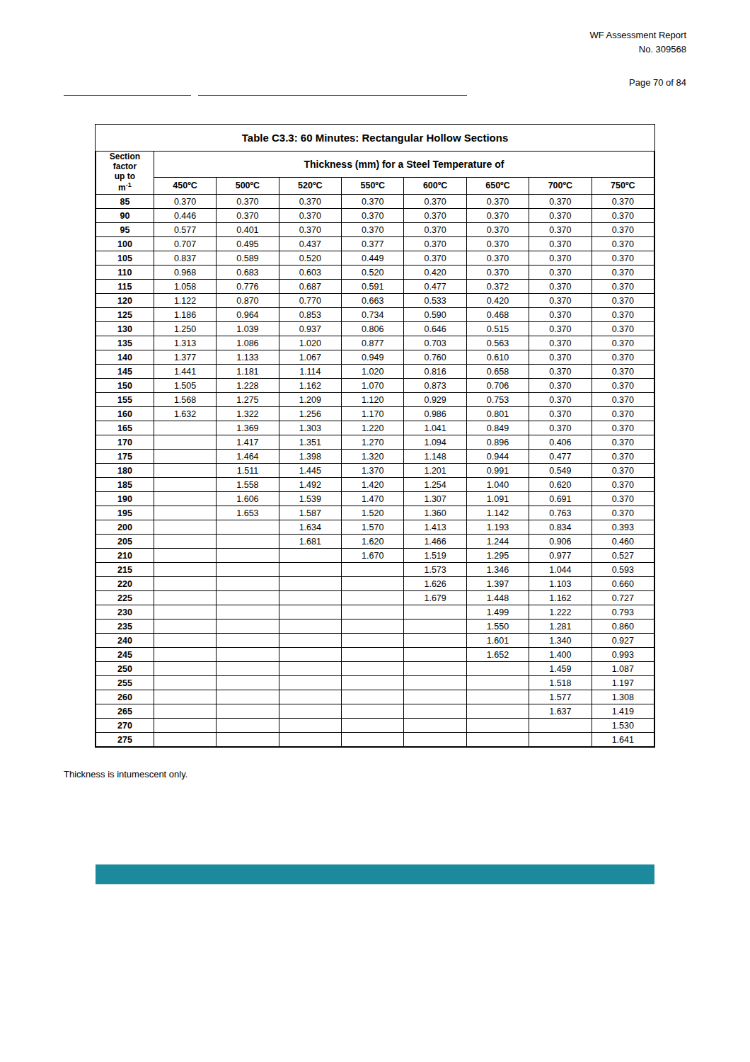WF Assessment Report
No. 309568
Page 70 of 84
Table C3.3: 60 Minutes: Rectangular Hollow Sections
| Section factor up to m -1 | Thickness (mm) for a Steel Temperature of |
| --- | --- |
| 450ºC | 500ºC | 520ºC | 550ºC | 600ºC | 650ºC | 700ºC | 750ºC |
| 85 | 0.370 | 0.370 | 0.370 | 0.370 | 0.370 | 0.370 | 0.370 | 0.370 |
| 90 | 0.446 | 0.370 | 0.370 | 0.370 | 0.370 | 0.370 | 0.370 | 0.370 |
| 95 | 0.577 | 0.401 | 0.370 | 0.370 | 0.370 | 0.370 | 0.370 | 0.370 |
| 100 | 0.707 | 0.495 | 0.437 | 0.377 | 0.370 | 0.370 | 0.370 | 0.370 |
| 105 | 0.837 | 0.589 | 0.520 | 0.449 | 0.370 | 0.370 | 0.370 | 0.370 |
| 110 | 0.968 | 0.683 | 0.603 | 0.520 | 0.420 | 0.370 | 0.370 | 0.370 |
| 115 | 1.058 | 0.776 | 0.687 | 0.591 | 0.477 | 0.372 | 0.370 | 0.370 |
| 120 | 1.122 | 0.870 | 0.770 | 0.663 | 0.533 | 0.420 | 0.370 | 0.370 |
| 125 | 1.186 | 0.964 | 0.853 | 0.734 | 0.590 | 0.468 | 0.370 | 0.370 |
| 130 | 1.250 | 1.039 | 0.937 | 0.806 | 0.646 | 0.515 | 0.370 | 0.370 |
| 135 | 1.313 | 1.086 | 1.020 | 0.877 | 0.703 | 0.563 | 0.370 | 0.370 |
| 140 | 1.377 | 1.133 | 1.067 | 0.949 | 0.760 | 0.610 | 0.370 | 0.370 |
| 145 | 1.441 | 1.181 | 1.114 | 1.020 | 0.816 | 0.658 | 0.370 | 0.370 |
| 150 | 1.505 | 1.228 | 1.162 | 1.070 | 0.873 | 0.706 | 0.370 | 0.370 |
| 155 | 1.568 | 1.275 | 1.209 | 1.120 | 0.929 | 0.753 | 0.370 | 0.370 |
| 160 | 1.632 | 1.322 | 1.256 | 1.170 | 0.986 | 0.801 | 0.370 | 0.370 |
| 165 | | 1.369 | 1.303 | 1.220 | 1.041 | 0.849 | 0.370 | 0.370 |
| 170 | | 1.417 | 1.351 | 1.270 | 1.094 | 0.896 | 0.406 | 0.370 |
| 175 | | 1.464 | 1.398 | 1.320 | 1.148 | 0.944 | 0.477 | 0.370 |
| 180 | | 1.511 | 1.445 | 1.370 | 1.201 | 0.991 | 0.549 | 0.370 |
| 185 | | 1.558 | 1.492 | 1.420 | 1.254 | 1.040 | 0.620 | 0.370 |
| 190 | | 1.606 | 1.539 | 1.470 | 1.307 | 1.091 | 0.691 | 0.370 |
| 195 | | 1.653 | 1.587 | 1.520 | 1.360 | 1.142 | 0.763 | 0.370 |
| 200 | | | 1.634 | 1.570 | 1.413 | 1.193 | 0.834 | 0.393 |
| 205 | | | 1.681 | 1.620 | 1.466 | 1.244 | 0.906 | 0.460 |
| 210 | | | | 1.670 | 1.519 | 1.295 | 0.977 | 0.527 |
| 215 | | | | | 1.573 | 1.346 | 1.044 | 0.593 |
| 220 | | | | | 1.626 | 1.397 | 1.103 | 0.660 |
| 225 | | | | | 1.679 | 1.448 | 1.162 | 0.727 |
| 230 | | | | | | 1.499 | 1.222 | 0.793 |
| 235 | | | | | | 1.550 | 1.281 | 0.860 |
| 240 | | | | | | 1.601 | 1.340 | 0.927 |
| 245 | | | | | | 1.652 | 1.400 | 0.993 |
| 250 | | | | | | | 1.459 | 1.087 |
| 255 | | | | | | | 1.518 | 1.197 |
| 260 | | | | | | | 1.577 | 1.308 |
| 265 | | | | | | | 1.637 | 1.419 |
| 270 | | | | | | | | 1.530 |
| 275 | | | | | | | | 1.641 |
Thickness is intumescent only.